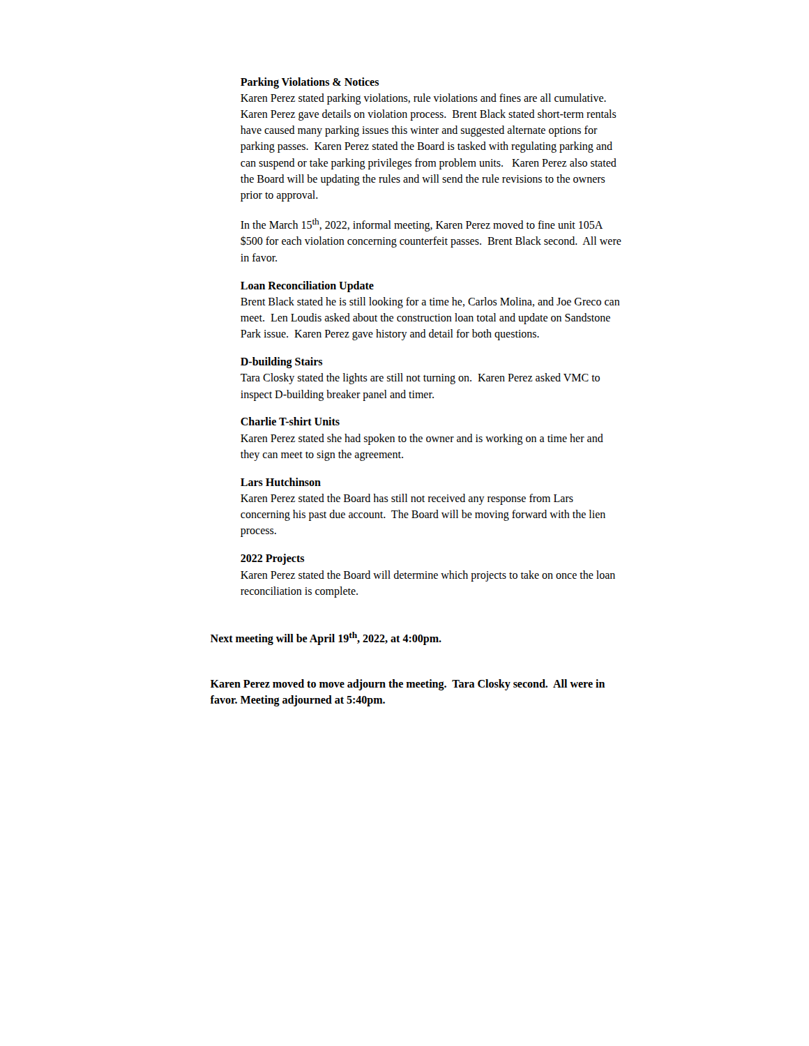Parking Violations & Notices
Karen Perez stated parking violations, rule violations and fines are all cumulative. Karen Perez gave details on violation process. Brent Black stated short-term rentals have caused many parking issues this winter and suggested alternate options for parking passes. Karen Perez stated the Board is tasked with regulating parking and can suspend or take parking privileges from problem units. Karen Perez also stated the Board will be updating the rules and will send the rule revisions to the owners prior to approval.
In the March 15th, 2022, informal meeting, Karen Perez moved to fine unit 105A $500 for each violation concerning counterfeit passes. Brent Black second. All were in favor.
Loan Reconciliation Update
Brent Black stated he is still looking for a time he, Carlos Molina, and Joe Greco can meet. Len Loudis asked about the construction loan total and update on Sandstone Park issue. Karen Perez gave history and detail for both questions.
D-building Stairs
Tara Closky stated the lights are still not turning on. Karen Perez asked VMC to inspect D-building breaker panel and timer.
Charlie T-shirt Units
Karen Perez stated she had spoken to the owner and is working on a time her and they can meet to sign the agreement.
Lars Hutchinson
Karen Perez stated the Board has still not received any response from Lars concerning his past due account. The Board will be moving forward with the lien process.
2022 Projects
Karen Perez stated the Board will determine which projects to take on once the loan reconciliation is complete.
Next meeting will be April 19th, 2022, at 4:00pm.
Karen Perez moved to move adjourn the meeting. Tara Closky second. All were in favor. Meeting adjourned at 5:40pm.